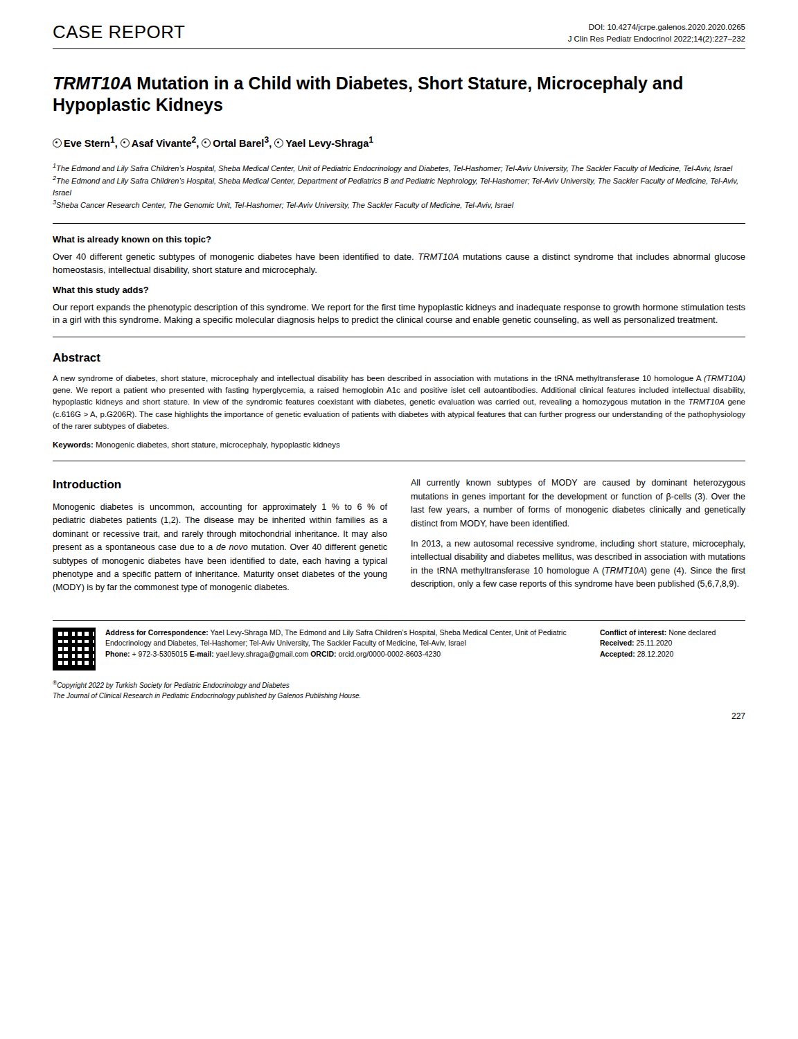CASE REPORT
DOI: 10.4274/jcrpe.galenos.2020.2020.0265
J Clin Res Pediatr Endocrinol 2022;14(2):227–232
TRMT10A Mutation in a Child with Diabetes, Short Stature, Microcephaly and Hypoplastic Kidneys
Eve Stern1, Asaf Vivante2, Ortal Barel3, Yael Levy-Shraga1
1The Edmond and Lily Safra Children’s Hospital, Sheba Medical Center, Unit of Pediatric Endocrinology and Diabetes, Tel-Hashomer; Tel-Aviv University, The Sackler Faculty of Medicine, Tel-Aviv, Israel
2The Edmond and Lily Safra Children’s Hospital, Sheba Medical Center, Department of Pediatrics B and Pediatric Nephrology, Tel-Hashomer; Tel-Aviv University, The Sackler Faculty of Medicine, Tel-Aviv, Israel
3Sheba Cancer Research Center, The Genomic Unit, Tel-Hashomer; Tel-Aviv University, The Sackler Faculty of Medicine, Tel-Aviv, Israel
What is already known on this topic?
Over 40 different genetic subtypes of monogenic diabetes have been identified to date. TRMT10A mutations cause a distinct syndrome that includes abnormal glucose homeostasis, intellectual disability, short stature and microcephaly.
What this study adds?
Our report expands the phenotypic description of this syndrome. We report for the first time hypoplastic kidneys and inadequate response to growth hormone stimulation tests in a girl with this syndrome. Making a specific molecular diagnosis helps to predict the clinical course and enable genetic counseling, as well as personalized treatment.
Abstract
A new syndrome of diabetes, short stature, microcephaly and intellectual disability has been described in association with mutations in the tRNA methyltransferase 10 homologue A (TRMT10A) gene. We report a patient who presented with fasting hyperglycemia, a raised hemoglobin A1c and positive islet cell autoantibodies. Additional clinical features included intellectual disability, hypoplastic kidneys and short stature. In view of the syndromic features coexistant with diabetes, genetic evaluation was carried out, revealing a homozygous mutation in the TRMT10A gene (c.616G > A, p.G206R). The case highlights the importance of genetic evaluation of patients with diabetes with atypical features that can further progress our understanding of the pathophysiology of the rarer subtypes of diabetes.
Keywords: Monogenic diabetes, short stature, microcephaly, hypoplastic kidneys
Introduction
Monogenic diabetes is uncommon, accounting for approximately 1 % to 6 % of pediatric diabetes patients (1,2). The disease may be inherited within families as a dominant or recessive trait, and rarely through mitochondrial inheritance. It may also present as a spontaneous case due to a de novo mutation. Over 40 different genetic subtypes of monogenic diabetes have been identified to date, each having a typical phenotype and a specific pattern of inheritance. Maturity onset diabetes of the young (MODY) is by far the commonest type of monogenic diabetes.
All currently known subtypes of MODY are caused by dominant heterozygous mutations in genes important for the development or function of β-cells (3). Over the last few years, a number of forms of monogenic diabetes clinically and genetically distinct from MODY, have been identified.
In 2013, a new autosomal recessive syndrome, including short stature, microcephaly, intellectual disability and diabetes mellitus, was described in association with mutations in the tRNA methyltransferase 10 homologue A (TRMT10A) gene (4). Since the first description, only a few case reports of this syndrome have been published (5,6,7,8,9).
Address for Correspondence: Yael Levy-Shraga MD, The Edmond and Lily Safra Children’s Hospital, Sheba Medical Center, Unit of Pediatric Endocrinology and Diabetes, Tel-Hashomer; Tel-Aviv University, The Sackler Faculty of Medicine, Tel-Aviv, Israel
Phone: + 972-3-5305015 E-mail: yael.levy.shraga@gmail.com ORCID: orcid.org/0000-0002-8603-4230
Conflict of interest: None declared
Received: 25.11.2020
Accepted: 28.12.2020
®Copyright 2022 by Turkish Society for Pediatric Endocrinology and Diabetes
The Journal of Clinical Research in Pediatric Endocrinology published by Galenos Publishing House.
227